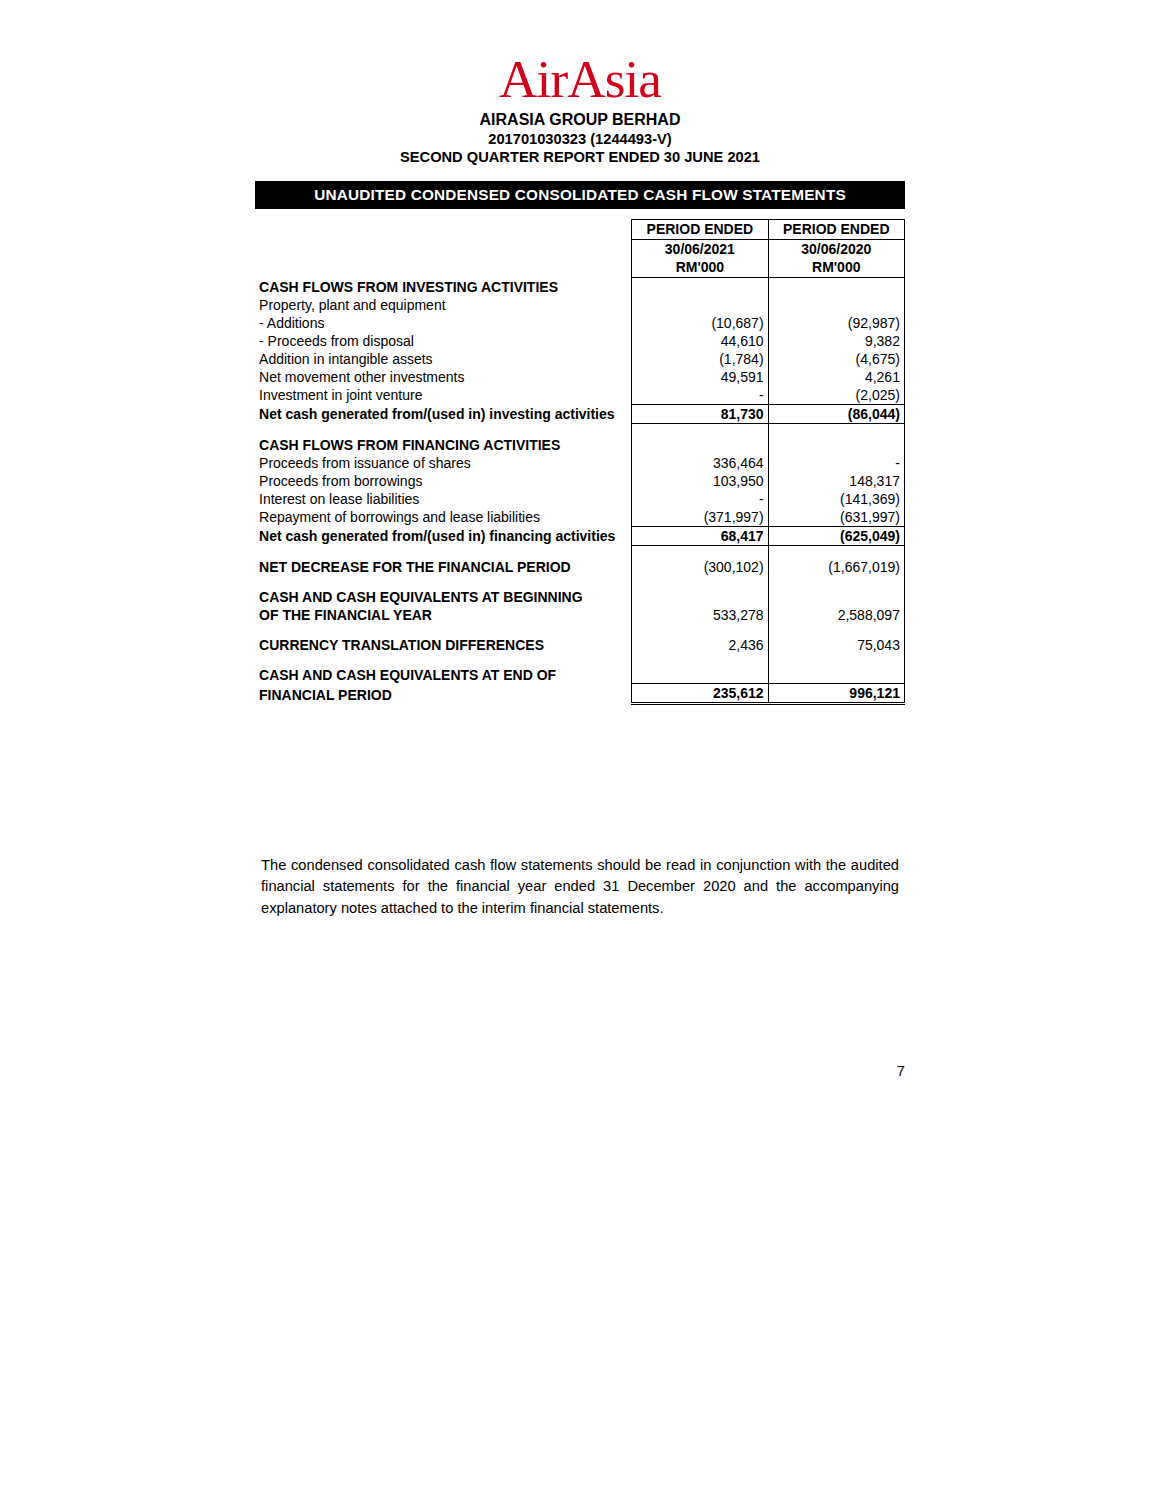Air Asia
AIRASIA GROUP BERHAD
201701030323 (1244493-V)
SECOND QUARTER REPORT ENDED 30 JUNE 2021
UNAUDITED CONDENSED CONSOLIDATED CASH FLOW STATEMENTS
| | PERIOD ENDED | PERIOD ENDED |
| | 30/06/2021 | 30/06/2020 |
| | RM'000 | RM'000 |
| CASH FLOWS FROM INVESTING ACTIVITIES | | |
| Property, plant and equipment | | |
| - Additions | (10,687) | (92,987) |
| - Proceeds from disposal | 44,610 | 9,382 |
| Addition in intangible assets | (1,784) | (4,675) |
| Net movement other investments | 49,591 | 4,261 |
| Investment in joint venture | - | (2,025) |
| Net cash generated from/(used in) investing activities | 81,730 | (86,044) |
| CASH FLOWS FROM FINANCING ACTIVITIES | | |
| Proceeds from issuance of shares | 336,464 | - |
| Proceeds from borrowings | 103,950 | 148,317 |
| Interest on lease liabilities | - | (141,369) |
| Repayment of borrowings and lease liabilities | (371,997) | (631,997) |
| Net cash generated from/(used in) financing activities | 68,417 | (625,049) |
| NET DECREASE FOR THE FINANCIAL PERIOD | (300,102) | (1,667,019) |
| CASH AND CASH EQUIVALENTS AT BEGINNING | | |
| OF THE FINANCIAL YEAR | 533,278 | 2,588,097 |
| CURRENCY TRANSLATION DIFFERENCES | 2,436 | 75,043 |
| CASH AND CASH EQUIVALENTS AT END OF | | |
| FINANCIAL PERIOD | 235,612 | 996,121 |
The condensed consolidated cash flow statements should be read in conjunction with the audited financial statements for the financial year ended 31 December 2020 and the accompanying explanatory notes attached to the interim financial statements.
7